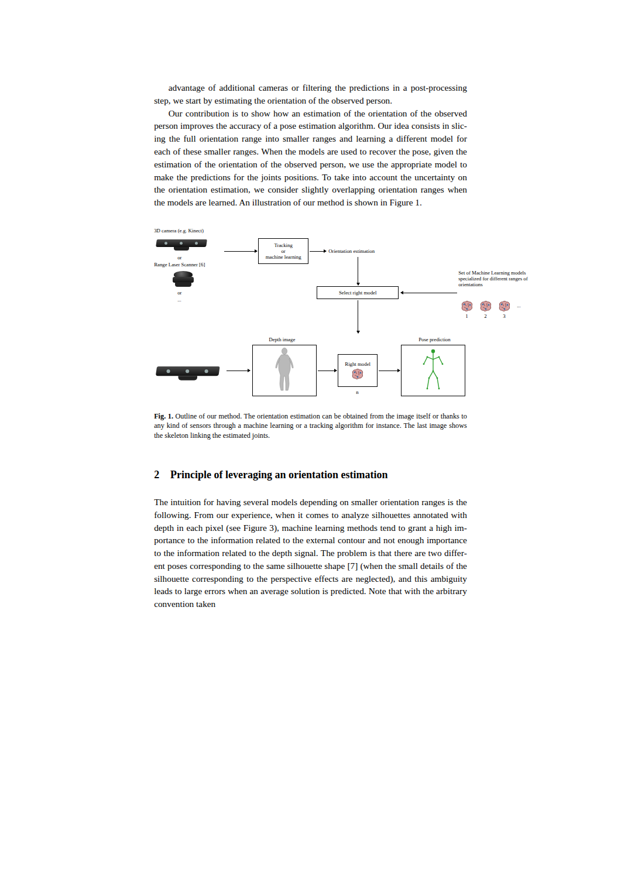advantage of additional cameras or filtering the predictions in a post-processing step, we start by estimating the orientation of the observed person.
Our contribution is to show how an estimation of the orientation of the observed person improves the accuracy of a pose estimation algorithm. Our idea consists in slicing the full orientation range into smaller ranges and learning a different model for each of these smaller ranges. When the models are used to recover the pose, given the estimation of the orientation of the observed person, we use the appropriate model to make the predictions for the joints positions. To take into account the uncertainty on the orientation estimation, we consider slightly overlapping orientation ranges when the models are learned. An illustration of our method is shown in Figure 1.
3D camera (e.g. Kinect)
or
Range Laser Scanner [6]
or
...
Tracking
or
machine learning
Orientation estimation
Select right model
Set of Machine Learning models specialized for different ranges of orientations
...
1
2
3
Depth image
Right model
n
Pose prediction
Fig. 1. Outline of our method. The orientation estimation can be obtained from the image itself or thanks to any kind of sensors through a machine learning or a tracking algorithm for instance. The last image shows the skeleton linking the estimated joints.
2 Principle of leveraging an orientation estimation
The intuition for having several models depending on smaller orientation ranges is the following. From our experience, when it comes to analyze silhouettes annotated with depth in each pixel (see Figure 3), machine learning methods tend to grant a high importance to the information related to the external contour and not enough importance to the information related to the depth signal. The problem is that there are two different poses corresponding to the same silhouette shape [7] (when the small details of the silhouette corresponding to the perspective effects are neglected), and this ambiguity leads to large errors when an average solution is predicted. Note that with the arbitrary convention taken